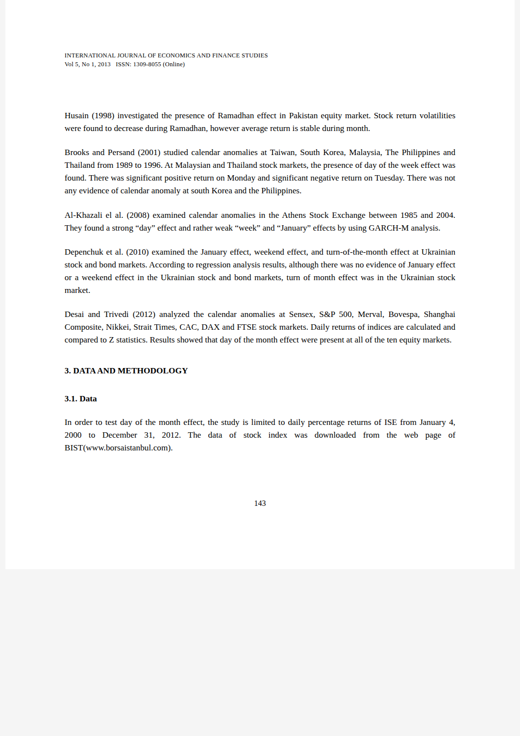INTERNATIONAL JOURNAL OF ECONOMICS AND FINANCE STUDIES
Vol 5, No 1, 2013 ISSN: 1309-8055 (Online)
Husain (1998) investigated the presence of Ramadhan effect in Pakistan equity market. Stock return volatilities were found to decrease during Ramadhan, however average return is stable during month.
Brooks and Persand (2001) studied calendar anomalies at Taiwan, South Korea, Malaysia, The Philippines and Thailand from 1989 to 1996. At Malaysian and Thailand stock markets, the presence of day of the week effect was found. There was significant positive return on Monday and significant negative return on Tuesday. There was not any evidence of calendar anomaly at south Korea and the Philippines.
Al-Khazali el al. (2008) examined calendar anomalies in the Athens Stock Exchange between 1985 and 2004. They found a strong “day” effect and rather weak “week” and “January” effects by using GARCH-M analysis.
Depenchuk et al. (2010) examined the January effect, weekend effect, and turn-of-the-month effect at Ukrainian stock and bond markets. According to regression analysis results, although there was no evidence of January effect or a weekend effect in the Ukrainian stock and bond markets, turn of month effect was in the Ukrainian stock market.
Desai and Trivedi (2012) analyzed the calendar anomalies at Sensex, S&P 500, Merval, Bovespa, Shanghai Composite, Nikkei, Strait Times, CAC, DAX and FTSE stock markets. Daily returns of indices are calculated and compared to Z statistics. Results showed that day of the month effect were present at all of the ten equity markets.
3. DATA AND METHODOLOGY
3.1. Data
In order to test day of the month effect, the study is limited to daily percentage returns of ISE from January 4, 2000 to December 31, 2012. The data of stock index was downloaded from the web page of BIST(www.borsaistanbul.com).
143